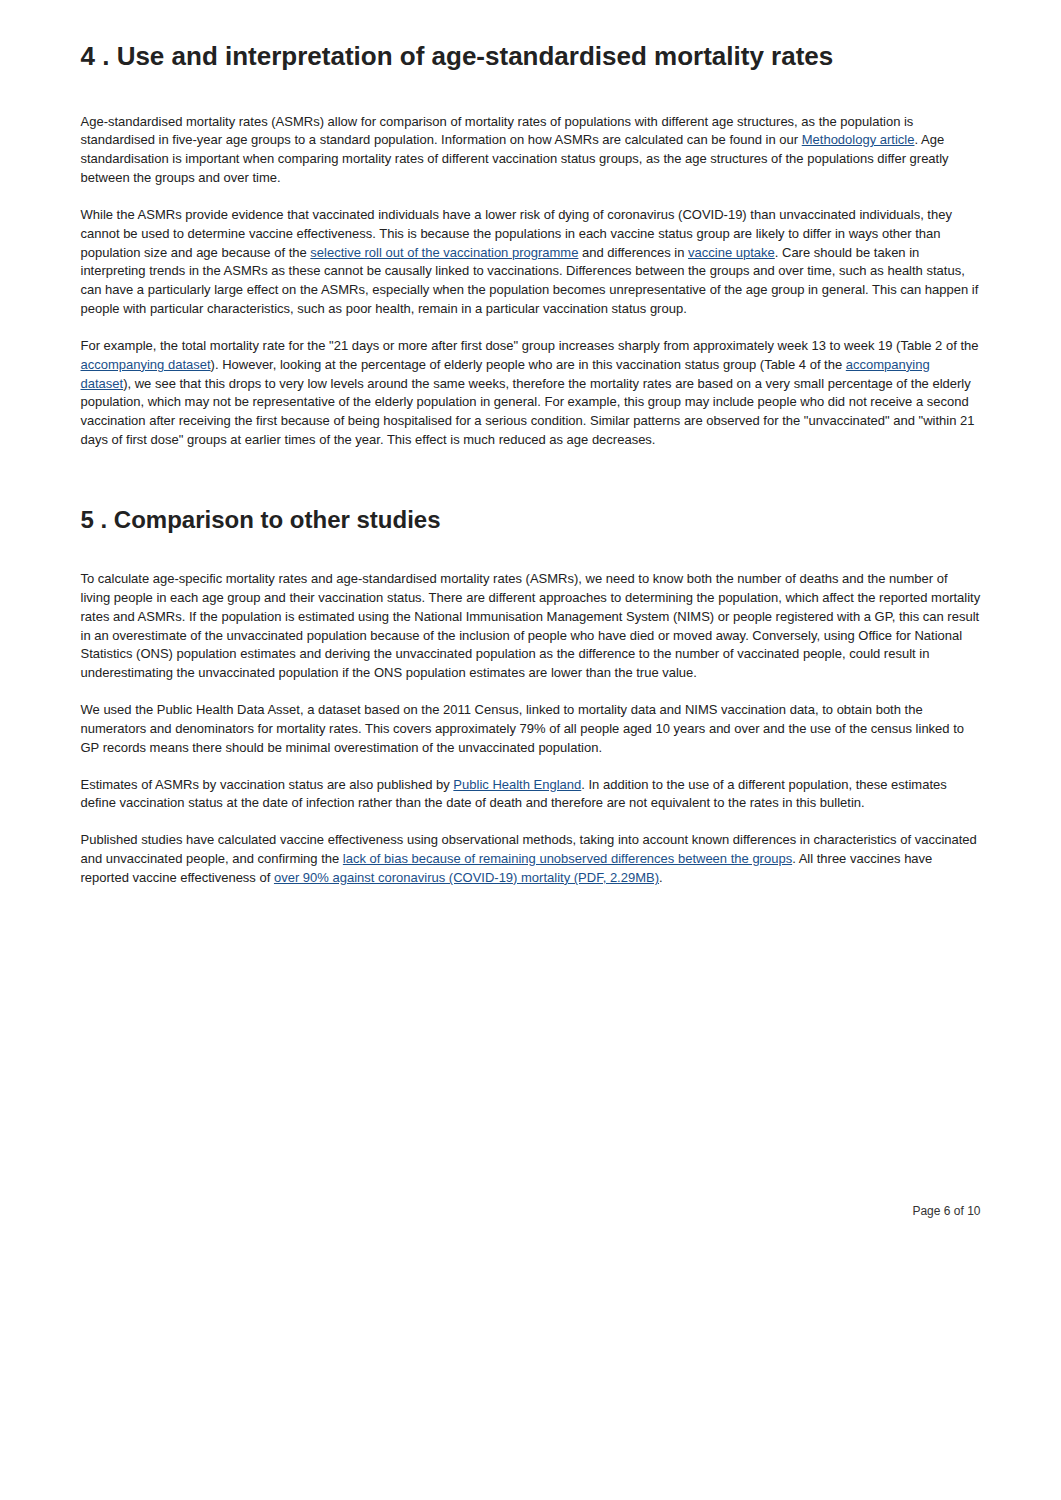4 . Use and interpretation of age-standardised mortality rates
Age-standardised mortality rates (ASMRs) allow for comparison of mortality rates of populations with different age structures, as the population is standardised in five-year age groups to a standard population. Information on how ASMRs are calculated can be found in our Methodology article. Age standardisation is important when comparing mortality rates of different vaccination status groups, as the age structures of the populations differ greatly between the groups and over time.
While the ASMRs provide evidence that vaccinated individuals have a lower risk of dying of coronavirus (COVID-19) than unvaccinated individuals, they cannot be used to determine vaccine effectiveness. This is because the populations in each vaccine status group are likely to differ in ways other than population size and age because of the selective roll out of the vaccination programme and differences in vaccine uptake. Care should be taken in interpreting trends in the ASMRs as these cannot be causally linked to vaccinations. Differences between the groups and over time, such as health status, can have a particularly large effect on the ASMRs, especially when the population becomes unrepresentative of the age group in general. This can happen if people with particular characteristics, such as poor health, remain in a particular vaccination status group.
For example, the total mortality rate for the "21 days or more after first dose" group increases sharply from approximately week 13 to week 19 (Table 2 of the accompanying dataset). However, looking at the percentage of elderly people who are in this vaccination status group (Table 4 of the accompanying dataset), we see that this drops to very low levels around the same weeks, therefore the mortality rates are based on a very small percentage of the elderly population, which may not be representative of the elderly population in general. For example, this group may include people who did not receive a second vaccination after receiving the first because of being hospitalised for a serious condition. Similar patterns are observed for the "unvaccinated" and "within 21 days of first dose" groups at earlier times of the year. This effect is much reduced as age decreases.
5 . Comparison to other studies
To calculate age-specific mortality rates and age-standardised mortality rates (ASMRs), we need to know both the number of deaths and the number of living people in each age group and their vaccination status. There are different approaches to determining the population, which affect the reported mortality rates and ASMRs. If the population is estimated using the National Immunisation Management System (NIMS) or people registered with a GP, this can result in an overestimate of the unvaccinated population because of the inclusion of people who have died or moved away. Conversely, using Office for National Statistics (ONS) population estimates and deriving the unvaccinated population as the difference to the number of vaccinated people, could result in underestimating the unvaccinated population if the ONS population estimates are lower than the true value.
We used the Public Health Data Asset, a dataset based on the 2011 Census, linked to mortality data and NIMS vaccination data, to obtain both the numerators and denominators for mortality rates. This covers approximately 79% of all people aged 10 years and over and the use of the census linked to GP records means there should be minimal overestimation of the unvaccinated population.
Estimates of ASMRs by vaccination status are also published by Public Health England. In addition to the use of a different population, these estimates define vaccination status at the date of infection rather than the date of death and therefore are not equivalent to the rates in this bulletin.
Published studies have calculated vaccine effectiveness using observational methods, taking into account known differences in characteristics of vaccinated and unvaccinated people, and confirming the lack of bias because of remaining unobserved differences between the groups. All three vaccines have reported vaccine effectiveness of over 90% against coronavirus (COVID-19) mortality (PDF, 2.29MB).
Page 6 of 10